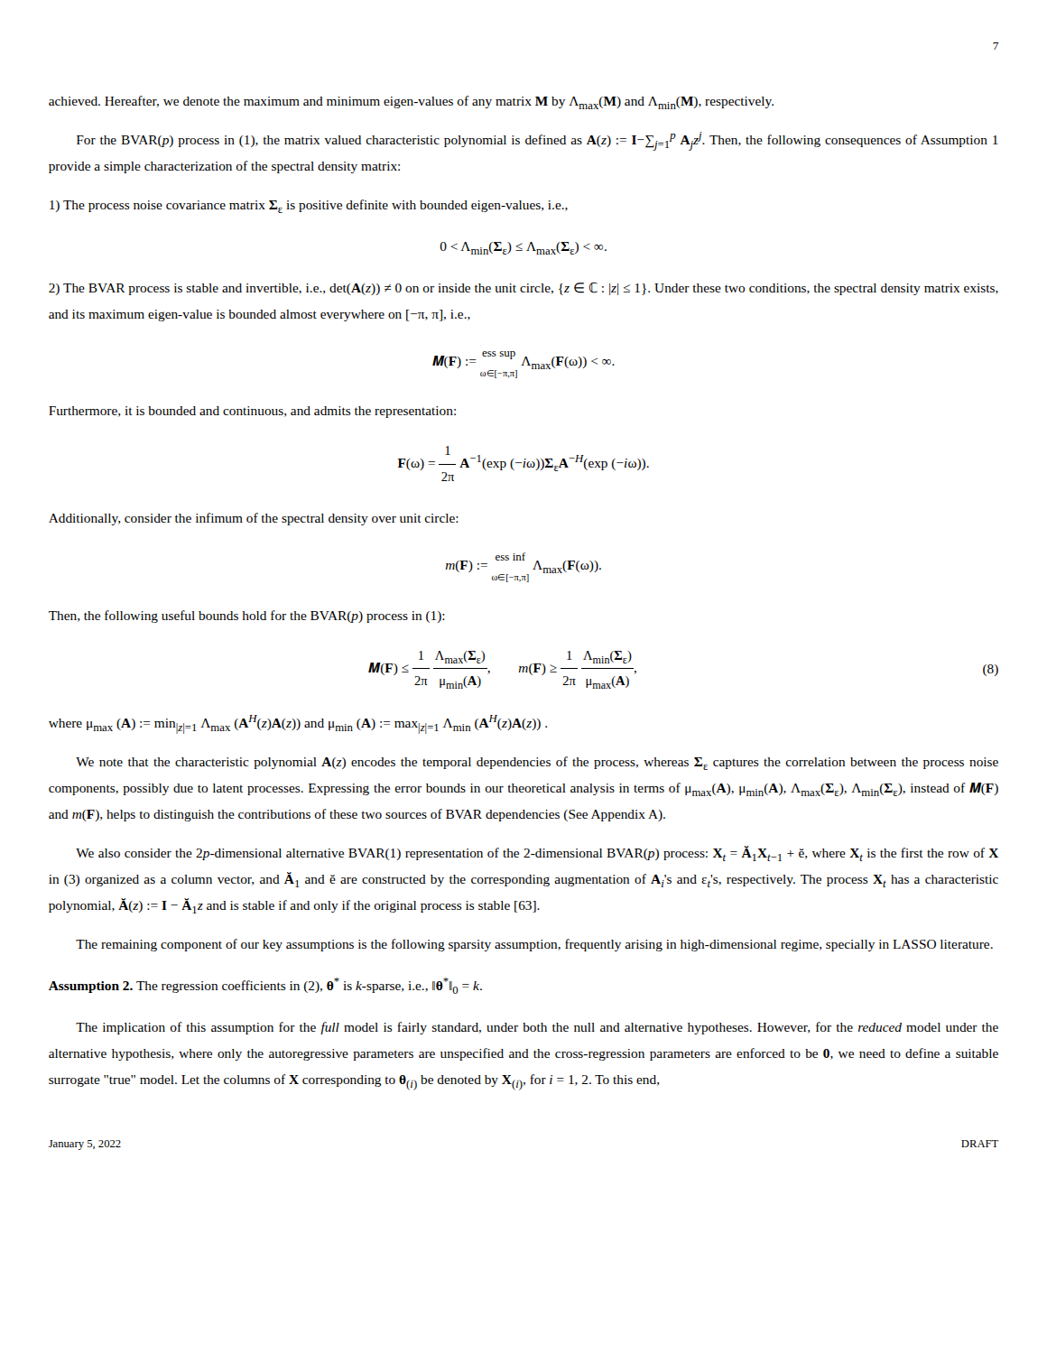7
achieved. Hereafter, we denote the maximum and minimum eigen-values of any matrix M by Λmax(M) and Λmin(M), respectively.
For the BVAR(p) process in (1), the matrix valued characteristic polynomial is defined as A(z) := I−∑j=1p Ajzj. Then, the following consequences of Assumption 1 provide a simple characterization of the spectral density matrix:
1) The process noise covariance matrix Σε is positive definite with bounded eigen-values, i.e.,
0 < Λmin(Σε) ≤ Λmax(Σε) < ∞.
2) The BVAR process is stable and invertible, i.e., det(A(z)) ≠ 0 on or inside the unit circle, {z ∈ ℂ : |z| ≤ 1}. Under these two conditions, the spectral density matrix exists, and its maximum eigen-value is bounded almost everywhere on [−π, π], i.e.,
𝑴(F) := ess sup ω∈[−π,π] Λmax(F(ω)) < ∞.
Furthermore, it is bounded and continuous, and admits the representation:
F(ω) = 12π A−1(exp (−iω))ΣεA−H(exp (−iω)).
Additionally, consider the infimum of the spectral density over unit circle:
m(F) := ess inf ω∈[−π,π] Λmax(F(ω)).
Then, the following useful bounds hold for the BVAR(p) process in (1):
𝑴(F) ≤ 12π Λmax(Σε) μmin(A), m(F) ≥ 12π Λmin(Σε) μmax(A),
(8)
where μmax (A) := min|z|=1 Λmax (AH(z)A(z)) and μmin (A) := max|z|=1 Λmin (AH(z)A(z)) .
We note that the characteristic polynomial A(z) encodes the temporal dependencies of the process, whereas Σε captures the correlation between the process noise components, possibly due to latent processes. Expressing the error bounds in our theoretical analysis in terms of μmax(A), μmin(A), Λmax(Σε), Λmin(Σε), instead of 𝑴(F) and m(F), helps to distinguish the contributions of these two sources of BVAR dependencies (See Appendix A).
We also consider the 2p-dimensional alternative BVAR(1) representation of the 2-dimensional BVAR(p) process: Xt = Ă1Xt−1 + ĕ, where Xt is the first the row of X in (3) organized as a column vector, and Ă1 and ĕ are constructed by the corresponding augmentation of Ai's and εt's, respectively. The process Xt has a characteristic polynomial, Ă(z) := I − Ă1z and is stable if and only if the original process is stable [63].
The remaining component of our key assumptions is the following sparsity assumption, frequently arising in high-dimensional regime, specially in LASSO literature.
Assumption 2. The regression coefficients in (2), θ* is k-sparse, i.e., ‖θ*‖0 = k.
The implication of this assumption for the full model is fairly standard, under both the null and alternative hypotheses. However, for the reduced model under the alternative hypothesis, where only the autoregressive parameters are unspecified and the cross-regression parameters are enforced to be 0, we need to define a suitable surrogate "true" model. Let the columns of X corresponding to θ(i) be denoted by X(i), for i = 1, 2. To this end,
January 5, 2022 DRAFT